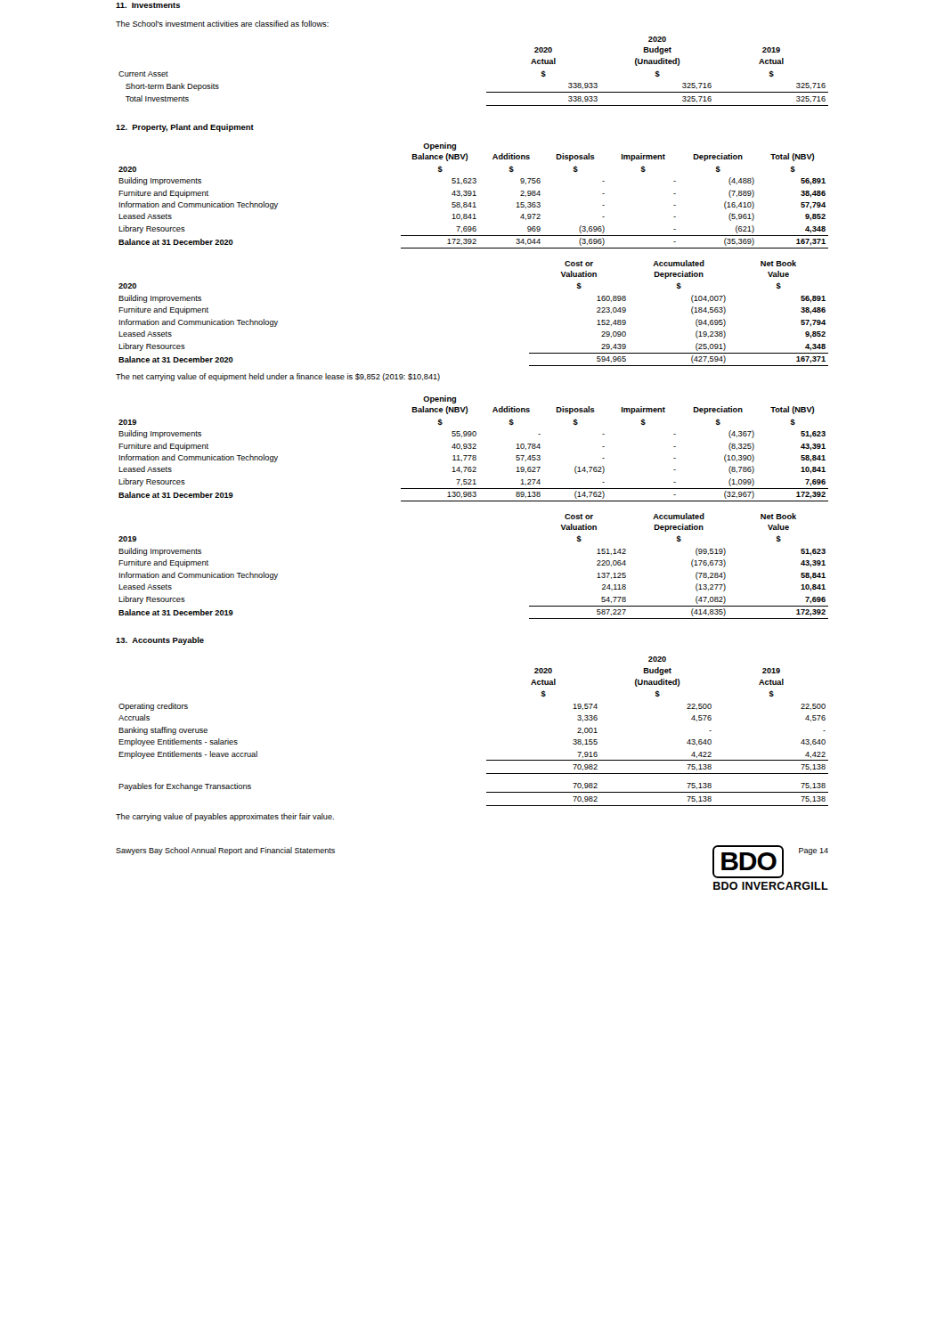11. Investments
The School's investment activities are classified as follows:
| | 2020 | 2020 Budget | 2019 |
| | Actual | (Unaudited) | Actual |
| Current Asset | $ | $ | $ |
| Short-term Bank Deposits | 338,933 | 325,716 | 325,716 |
| Total Investments | 338,933 | 325,716 | 325,716 |
12. Property, Plant and Equipment
| | Opening Balance (NBV) | Additions | Disposals | Impairment | Depreciation | Total (NBV) |
| 2020 | $ | $ | $ | $ | $ | $ |
| Building Improvements | 51,623 | 9,756 | - | - | (4,488) | 56,891 |
| Furniture and Equipment | 43,391 | 2,984 | - | - | (7,889) | 38,486 |
| Information and Communication Technology | 58,841 | 15,363 | - | - | (16,410) | 57,794 |
| Leased Assets | 10,841 | 4,972 | - | - | (5,961) | 9,852 |
| Library Resources | 7,696 | 969 | (3,696) | - | (621) | 4,348 |
| Balance at 31 December 2020 | 172,392 | 34,044 | (3,696) | - | (35,369) | 167,371 |
| | Cost or Valuation | Accumulated Depreciation | Net Book Value |
| 2020 | $ | $ | $ |
| Building Improvements | 160,898 | (104,007) | 56,891 |
| Furniture and Equipment | 223,049 | (184,563) | 38,486 |
| Information and Communication Technology | 152,489 | (94,695) | 57,794 |
| Leased Assets | 29,090 | (19,238) | 9,852 |
| Library Resources | 29,439 | (25,091) | 4,348 |
| Balance at 31 December 2020 | 594,965 | (427,594) | 167,371 |
The net carrying value of equipment held under a finance lease is $9,852 (2019: $10,841)
| | Opening Balance (NBV) | Additions | Disposals | Impairment | Depreciation | Total (NBV) |
| 2019 | $ | $ | $ | $ | $ | $ |
| Building Improvements | 55,990 | - | - | - | (4,367) | 51,623 |
| Furniture and Equipment | 40,932 | 10,784 | - | - | (8,325) | 43,391 |
| Information and Communication Technology | 11,778 | 57,453 | - | - | (10,390) | 58,841 |
| Leased Assets | 14,762 | 19,627 | (14,762) | - | (8,786) | 10,841 |
| Library Resources | 7,521 | 1,274 | - | - | (1,099) | 7,696 |
| Balance at 31 December 2019 | 130,983 | 89,138 | (14,762) | - | (32,967) | 172,392 |
| | Cost or Valuation | Accumulated Depreciation | Net Book Value |
| 2019 | $ | $ | $ |
| Building Improvements | 151,142 | (99,519) | 51,623 |
| Furniture and Equipment | 220,064 | (176,673) | 43,391 |
| Information and Communication Technology | 137,125 | (78,284) | 58,841 |
| Leased Assets | 24,118 | (13,277) | 10,841 |
| Library Resources | 54,778 | (47,082) | 7,696 |
| Balance at 31 December 2019 | 587,227 | (414,835) | 172,392 |
13. Accounts Payable
| | 2020 | 2020 Budget | 2019 |
| | Actual | (Unaudited) | Actual |
| | $ | $ | $ |
| Operating creditors | 19,574 | 22,500 | 22,500 |
| Accruals | 3,336 | 4,576 | 4,576 |
| Banking staffing overuse | 2,001 | - | - |
| Employee Entitlements - salaries | 38,155 | 43,640 | 43,640 |
| Employee Entitlements - leave accrual | 7,916 | 4,422 | 4,422 |
| | 70,982 | 75,138 | 75,138 |
| Payables for Exchange Transactions | 70,982 | 75,138 | 75,138 |
| | 70,982 | 75,138 | 75,138 |
The carrying value of payables approximates their fair value.
Sawyers Bay School Annual Report and Financial Statements Page 14
BDO
BDO INVERCARGILL